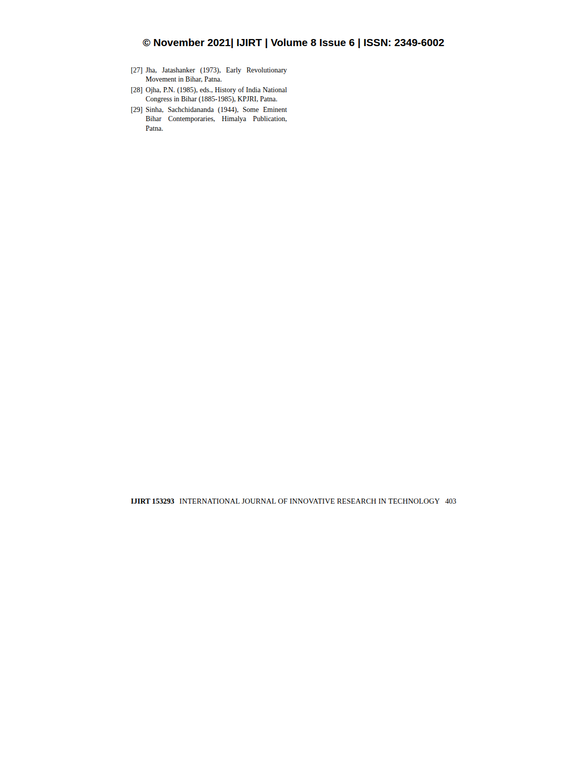© November 2021| IJIRT | Volume 8 Issue 6 | ISSN: 2349-6002
[27] Jha, Jatashanker (1973), Early Revolutionary Movement in Bihar, Patna.
[28] Ojha, P.N. (1985), eds., History of India National Congress in Bihar (1885-1985), KPJRI, Patna.
[29] Sinha, Sachchidananda (1944), Some Eminent Bihar Contemporaries, Himalya Publication, Patna.
IJIRT 153293 INTERNATIONAL JOURNAL OF INNOVATIVE RESEARCH IN TECHNOLOGY 403